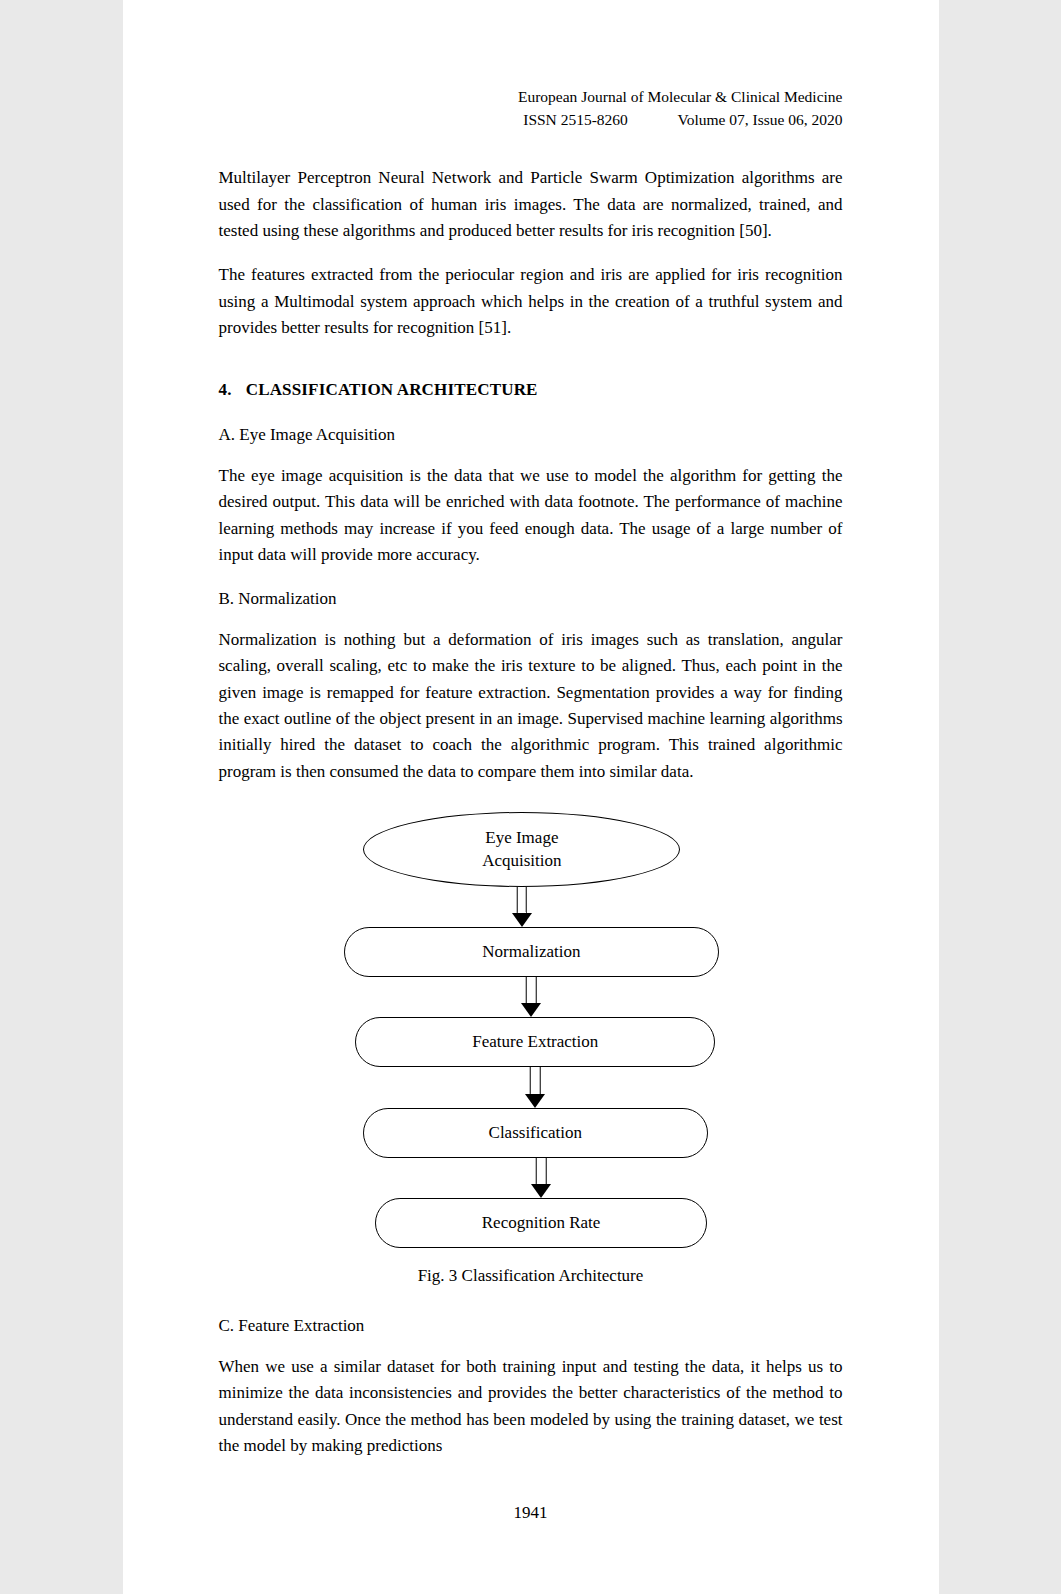European Journal of Molecular & Clinical Medicine ISSN 2515-8260 Volume 07, Issue 06, 2020
Multilayer Perceptron Neural Network and Particle Swarm Optimization algorithms are used for the classification of human iris images. The data are normalized, trained, and tested using these algorithms and produced better results for iris recognition [50].
The features extracted from the periocular region and iris are applied for iris recognition using a Multimodal system approach which helps in the creation of a truthful system and provides better results for recognition [51].
4. CLASSIFICATION ARCHITECTURE
A. Eye Image Acquisition
The eye image acquisition is the data that we use to model the algorithm for getting the desired output. This data will be enriched with data footnote. The performance of machine learning methods may increase if you feed enough data. The usage of a large number of input data will provide more accuracy.
B. Normalization
Normalization is nothing but a deformation of iris images such as translation, angular scaling, overall scaling, etc to make the iris texture to be aligned. Thus, each point in the given image is remapped for feature extraction. Segmentation provides a way for finding the exact outline of the object present in an image. Supervised machine learning algorithms initially hired the dataset to coach the algorithmic program. This trained algorithmic program is then consumed the data to compare them into similar data.
Eye Image
Acquisition
Normalization
Feature Extraction
Classification
Recognition Rate
Fig. 3 Classification Architecture
C. Feature Extraction
When we use a similar dataset for both training input and testing the data, it helps us to minimize the data inconsistencies and provides the better characteristics of the method to understand easily. Once the method has been modeled by using the training dataset, we test the model by making predictions
1941